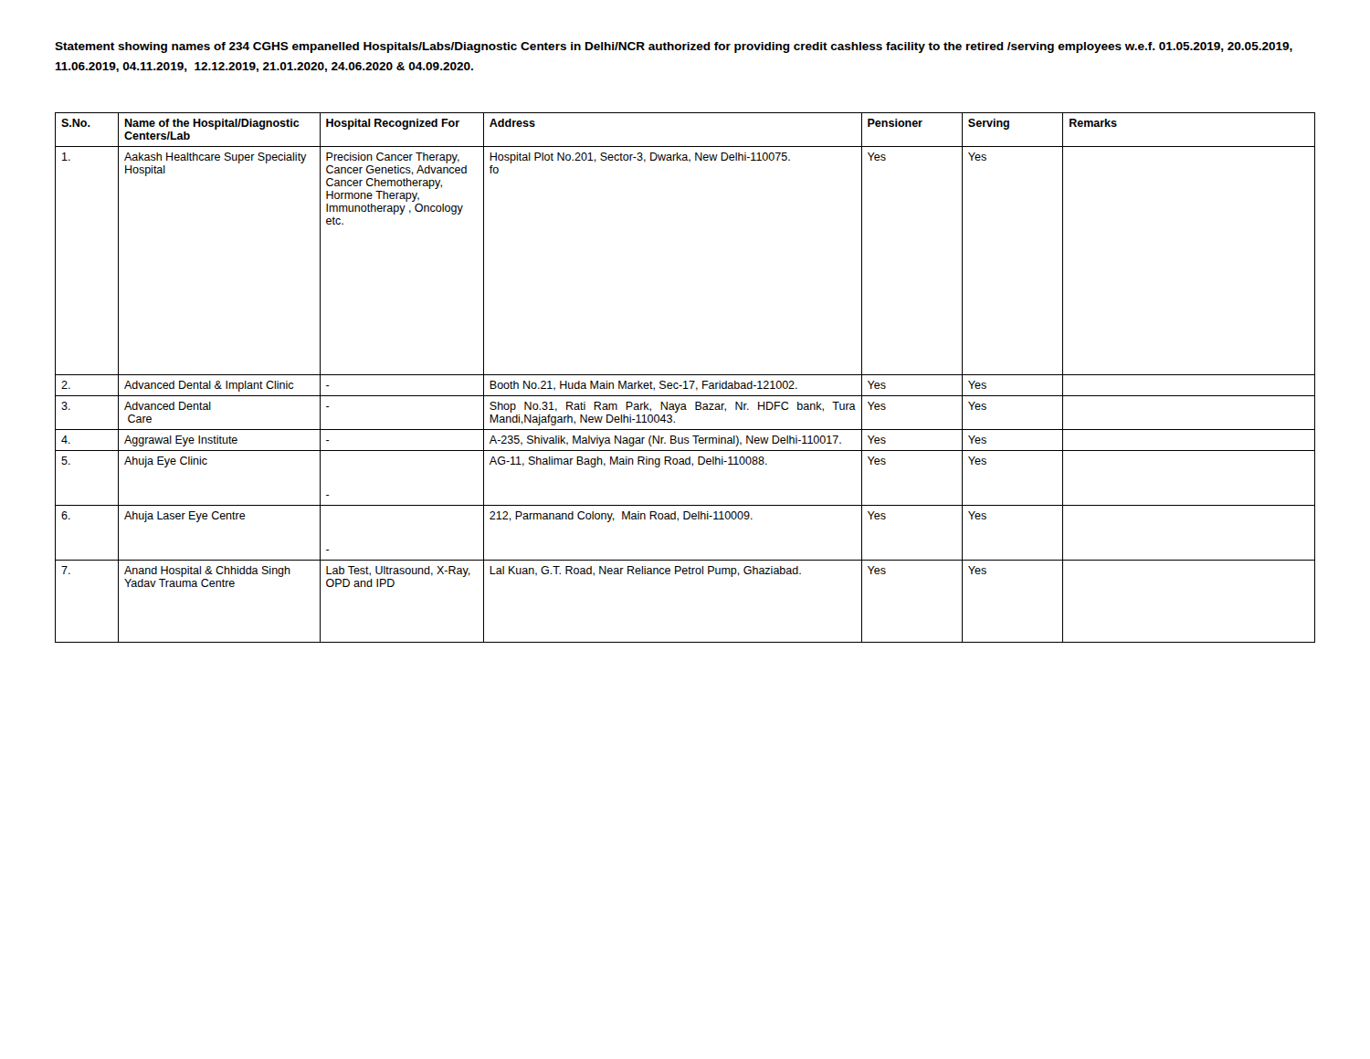Statement showing names of 234 CGHS empanelled Hospitals/Labs/Diagnostic Centers in Delhi/NCR authorized for providing credit cashless facility to the retired /serving employees w.e.f. 01.05.2019, 20.05.2019, 11.06.2019, 04.11.2019, 12.12.2019, 21.01.2020, 24.06.2020 & 04.09.2020.
| S.No. | Name of the Hospital/Diagnostic Centers/Lab | Hospital Recognized For | Address | Pensioner | Serving | Remarks |
| --- | --- | --- | --- | --- | --- | --- |
| 1. | Aakash Healthcare Super Speciality Hospital | Precision Cancer Therapy, Cancer Genetics, Advanced Cancer Chemotherapy, Hormone Therapy, Immunotherapy , Oncology etc. | Hospital Plot No.201, Sector-3, Dwarka, New Delhi-110075. fo | Yes | Yes | |
| 2. | Advanced Dental & Implant Clinic | - | Booth No.21, Huda Main Market, Sec-17, Faridabad-121002. | Yes | Yes | |
| 3. | Advanced Dental Care | - | Shop No.31, Rati Ram Park, Naya Bazar, Nr. HDFC bank, Tura Mandi,Najafgarh, New Delhi-110043. | Yes | Yes | |
| 4. | Aggrawal Eye Institute | - | A-235, Shivalik, Malviya Nagar (Nr. Bus Terminal), New Delhi-110017. | Yes | Yes | |
| 5. | Ahuja Eye Clinic | - | AG-11, Shalimar Bagh, Main Ring Road, Delhi-110088. | Yes | Yes | |
| 6. | Ahuja Laser Eye Centre | - | 212, Parmanand Colony, Main Road, Delhi-110009. | Yes | Yes | |
| 7. | Anand Hospital & Chhidda Singh Yadav Trauma Centre | Lab Test, Ultrasound, X-Ray, OPD and IPD | Lal Kuan, G.T. Road, Near Reliance Petrol Pump, Ghaziabad. | Yes | Yes | |